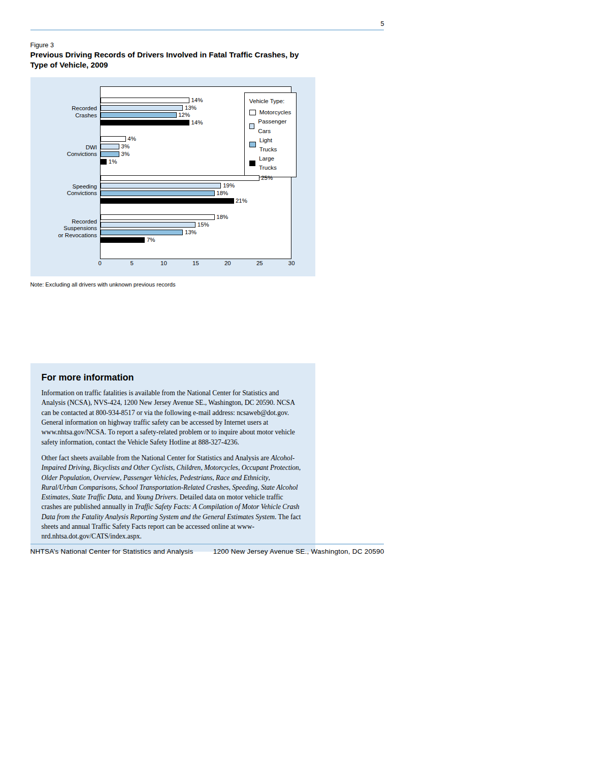5
Figure 3
Previous Driving Records of Drivers Involved in Fatal Traffic Crashes, by Type of Vehicle, 2009
Vehicle Type:
Motorcycles
Passenger Cars
Light Trucks
Large Trucks
Recorded
Crashes
14%
13%
12%
14%
DWI
Convictions
4%
3%
3%
1%
Speeding
Convictions
25%
19%
18%
21%
Recorded
Suspensions
or Revocations
18%
15%
13%
7%
0 5 10 15 20 25 30
Note: Excluding all drivers with unknown previous records
For more information
Information on traffic fatalities is available from the National Center for Statistics and Analysis (NCSA), NVS-424, 1200 New Jersey Avenue SE., Washington, DC 20590. NCSA can be contacted at 800-934-8517 or via the following e-mail address: ncsaweb@dot.gov. General information on highway traffic safety can be accessed by Internet users at www.nhtsa.gov/NCSA. To report a safety-related problem or to inquire about motor vehicle safety information, contact the Vehicle Safety Hotline at 888-327-4236.
Other fact sheets available from the National Center for Statistics and Analysis are Alcohol-Impaired Driving, Bicyclists and Other Cyclists, Children, Motorcycles, Occupant Protection, Older Population, Overview, Passenger Vehicles, Pedestrians, Race and Ethnicity, Rural/Urban Comparisons, School Transportation-Related Crashes, Speeding, State Alcohol Estimates, State Traffic Data, and Young Drivers. Detailed data on motor vehicle traffic crashes are published annually in Traffic Safety Facts: A Compilation of Motor Vehicle Crash Data from the Fatality Analysis Reporting System and the General Estimates System. The fact sheets and annual Traffic Safety Facts report can be accessed online at www-nrd.nhtsa.dot.gov/CATS/index.aspx.
NHTSA’s National Center for Statistics and Analysis 1200 New Jersey Avenue SE., Washington, DC 20590